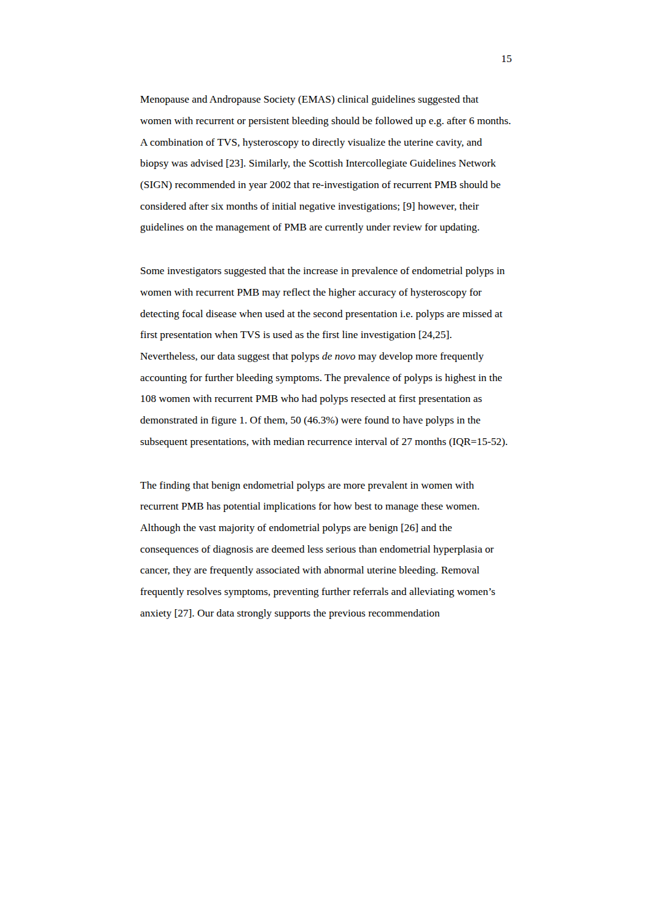15
Menopause and Andropause Society (EMAS) clinical guidelines suggested that women with recurrent or persistent bleeding should be followed up e.g. after 6 months. A combination of TVS, hysteroscopy to directly visualize the uterine cavity, and biopsy was advised [23]. Similarly, the Scottish Intercollegiate Guidelines Network (SIGN) recommended in year 2002 that re-investigation of recurrent PMB should be considered after six months of initial negative investigations; [9] however, their guidelines on the management of PMB are currently under review for updating.
Some investigators suggested that the increase in prevalence of endometrial polyps in women with recurrent PMB may reflect the higher accuracy of hysteroscopy for detecting focal disease when used at the second presentation i.e. polyps are missed at first presentation when TVS is used as the first line investigation [24,25]. Nevertheless, our data suggest that polyps de novo may develop more frequently accounting for further bleeding symptoms. The prevalence of polyps is highest in the 108 women with recurrent PMB who had polyps resected at first presentation as demonstrated in figure 1. Of them, 50 (46.3%) were found to have polyps in the subsequent presentations, with median recurrence interval of 27 months (IQR=15-52).
The finding that benign endometrial polyps are more prevalent in women with recurrent PMB has potential implications for how best to manage these women. Although the vast majority of endometrial polyps are benign [26] and the consequences of diagnosis are deemed less serious than endometrial hyperplasia or cancer, they are frequently associated with abnormal uterine bleeding. Removal frequently resolves symptoms, preventing further referrals and alleviating women’s anxiety [27]. Our data strongly supports the previous recommendation